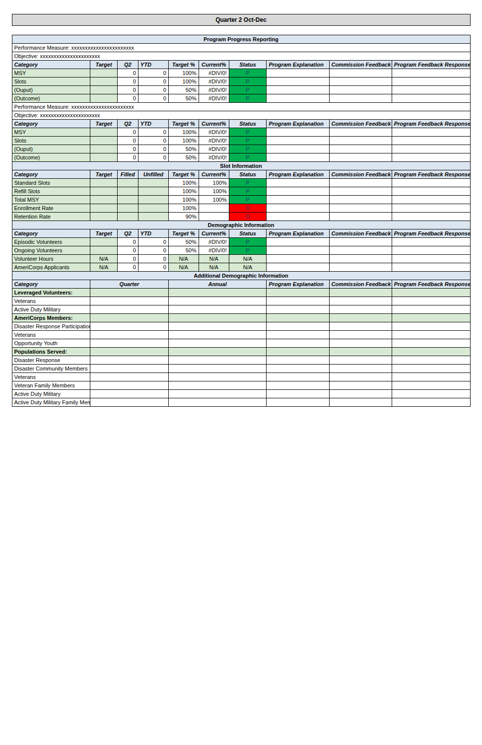| Quarter 2 Oct-Dec |
| Program Progress Reporting |
| Performance Measure: xxxxxxxxxxxxxxxxxxxxxxx |
| Objective: xxxxxxxxxxxxxxxxxxxxxx |
| Category | Target | Q2 | YTD | Target % | Current% | Status | Program Explanation | Commission Feedback | Program Feedback Response |
| MSY | | 0 | 0 | 100% | #DIV/0! | P | | | |
| Slots | | 0 | 0 | 100% | #DIV/0! | P | | | |
| (Ouput) | | 0 | 0 | 50% | #DIV/0! | P | | | |
| (Outcome) | | 0 | 0 | 50% | #DIV/0! | P | | | |
| Performance Measure: xxxxxxxxxxxxxxxxxxxxxxx |
| Objective: xxxxxxxxxxxxxxxxxxxxxx |
| Category | Target | Q2 | YTD | Target % | Current% | Status | Program Explanation | Commission Feedback | Program Feedback Response |
| MSY | | 0 | 0 | 100% | #DIV/0! | P | | | |
| Slots | | 0 | 0 | 100% | #DIV/0! | P | | | |
| (Ouput) | | 0 | 0 | 50% | #DIV/0! | P | | | |
| (Outcome) | | 0 | 0 | 50% | #DIV/0! | P | | | |
| Slot Information |
| Category | Target | Filled | Unfilled | Target % | Current% | Status | Program Explanation | Commission Feedback | Program Feedback Response |
| Standard Slots | | | | 100% | 100% | P | | | |
| Refill Slots | | | | 100% | 100% | P | | | |
| Total MSY | | | | 100% | 100% | P | | | |
| Enrollment Rate | | | | 100% | | O | | | |
| Retention Rate | | | | 90% | | O | | | |
| Demographic Information |
| Category | Target | Q2 | YTD | Target % | Current% | Status | Program Explanation | Commission Feedback | Program Feedback Response |
| Episodic Volunteers | | 0 | 0 | 50% | #DIV/0! | P | | | |
| Ongoing Volunteers | | 0 | 0 | 50% | #DIV/0! | P | | | |
| Volunteer Hours | N/A | 0 | 0 | N/A | N/A | N/A | | | |
| AmeriCorps Applicants | N/A | 0 | 0 | N/A | N/A | N/A | | | |
| Additional Demographic Information |
| Category | Quarter | Annual | Program Explanation | Commission Feedback | Program Feedback Response |
| Leveraged Volunteers: | | | | | |
| Veterans | | | | | |
| Active Duty Military | | | | | |
| AmeriCorps Members: | | | | | |
| Disaster Response Participation | | | | | |
| Veterans | | | | | |
| Opportunity Youth | | | | | |
| Populations Served: | | | | | |
| Disaster Response | | | | | |
| Disaster Community Members | | | | | |
| Veterans | | | | | |
| Veteran Family Members | | | | | |
| Active Duty Military | | | | | |
| Active Duty Military Family Members | | | | | |